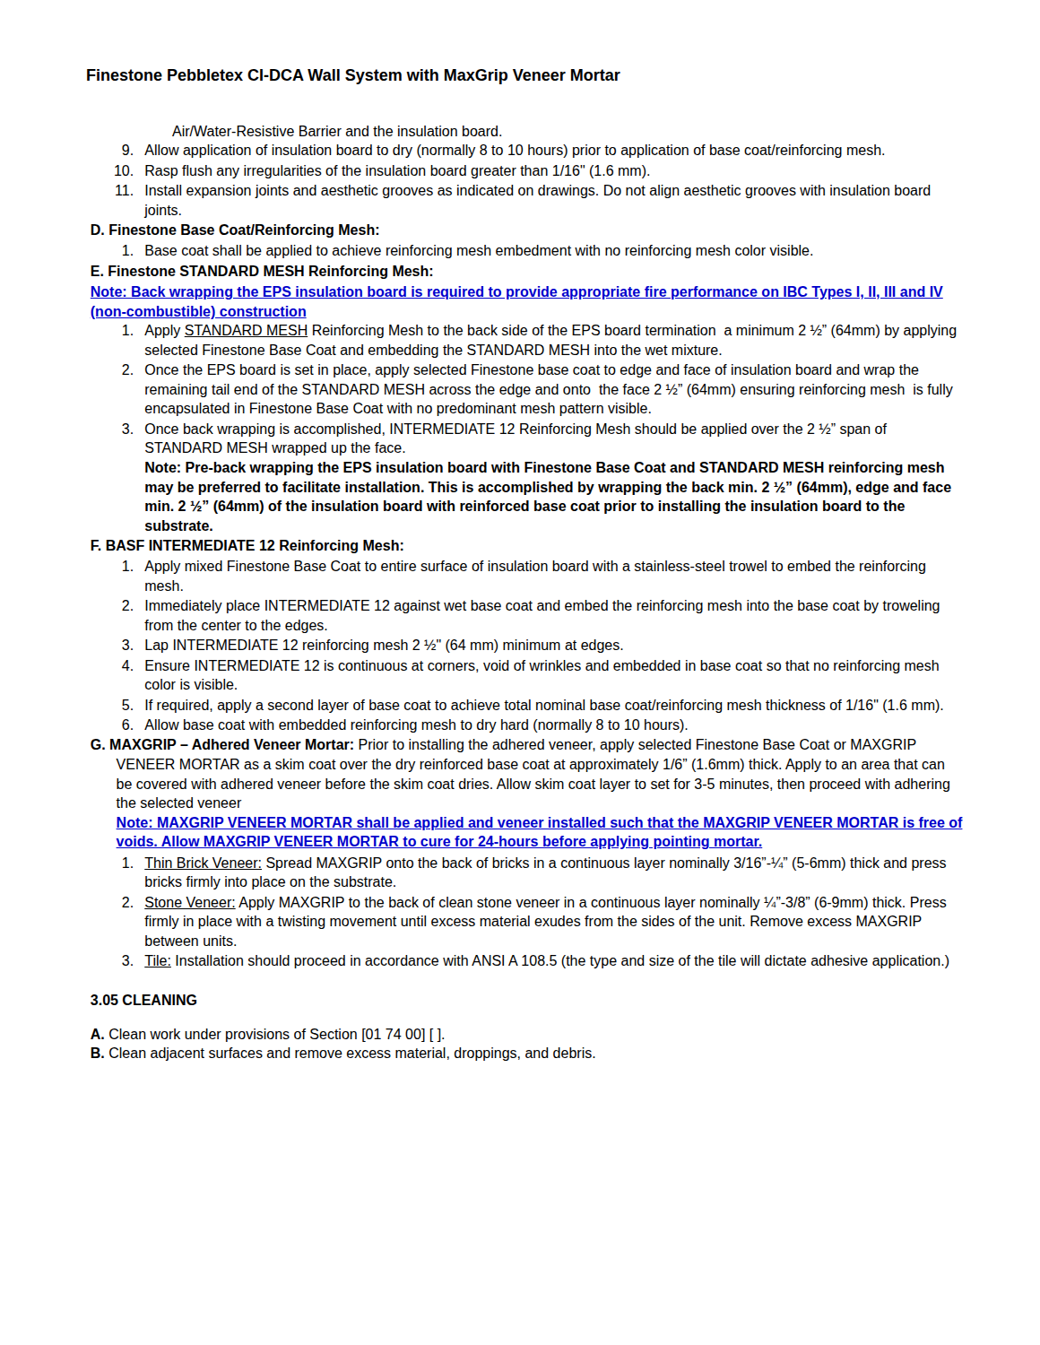Finestone Pebbletex CI-DCA Wall System with MaxGrip Veneer Mortar
Air/Water-Resistive Barrier and the insulation board.
Allow application of insulation board to dry (normally 8 to 10 hours) prior to application of base coat/reinforcing mesh.
Rasp flush any irregularities of the insulation board greater than 1/16" (1.6 mm).
Install expansion joints and aesthetic grooves as indicated on drawings. Do not align aesthetic grooves with insulation board joints.
D. Finestone Base Coat/Reinforcing Mesh:
Base coat shall be applied to achieve reinforcing mesh embedment with no reinforcing mesh color visible.
E. Finestone STANDARD MESH Reinforcing Mesh:
Note: Back wrapping the EPS insulation board is required to provide appropriate fire performance on IBC Types I, II, III and IV (non-combustible) construction
Apply STANDARD MESH Reinforcing Mesh to the back side of the EPS board termination a minimum 2 ½” (64mm) by applying selected Finestone Base Coat and embedding the STANDARD MESH into the wet mixture.
Once the EPS board is set in place, apply selected Finestone base coat to edge and face of insulation board and wrap the remaining tail end of the STANDARD MESH across the edge and onto the face 2 ½” (64mm) ensuring reinforcing mesh is fully encapsulated in Finestone Base Coat with no predominant mesh pattern visible.
Once back wrapping is accomplished, INTERMEDIATE 12 Reinforcing Mesh should be applied over the 2 ½” span of STANDARD MESH wrapped up the face.
Note: Pre-back wrapping the EPS insulation board with Finestone Base Coat and STANDARD MESH reinforcing mesh may be preferred to facilitate installation. This is accomplished by wrapping the back min. 2 ½” (64mm), edge and face min. 2 ½” (64mm) of the insulation board with reinforced base coat prior to installing the insulation board to the substrate.
F. BASF INTERMEDIATE 12 Reinforcing Mesh:
Apply mixed Finestone Base Coat to entire surface of insulation board with a stainless-steel trowel to embed the reinforcing mesh.
Immediately place INTERMEDIATE 12 against wet base coat and embed the reinforcing mesh into the base coat by troweling from the center to the edges.
Lap INTERMEDIATE 12 reinforcing mesh 2 ½" (64 mm) minimum at edges.
Ensure INTERMEDIATE 12 is continuous at corners, void of wrinkles and embedded in base coat so that no reinforcing mesh color is visible.
If required, apply a second layer of base coat to achieve total nominal base coat/reinforcing mesh thickness of 1/16" (1.6 mm).
Allow base coat with embedded reinforcing mesh to dry hard (normally 8 to 10 hours).
G. MAXGRIP – Adhered Veneer Mortar: Prior to installing the adhered veneer, apply selected Finestone Base Coat or MAXGRIP VENEER MORTAR as a skim coat over the dry reinforced base coat at approximately 1/6” (1.6mm) thick. Apply to an area that can be covered with adhered veneer before the skim coat dries. Allow skim coat layer to set for 3-5 minutes, then proceed with adhering the selected veneer
Note: MAXGRIP VENEER MORTAR shall be applied and veneer installed such that the MAXGRIP VENEER MORTAR is free of voids. Allow MAXGRIP VENEER MORTAR to cure for 24-hours before applying pointing mortar.
Thin Brick Veneer: Spread MAXGRIP onto the back of bricks in a continuous layer nominally 3/16”-¼” (5-6mm) thick and press bricks firmly into place on the substrate.
Stone Veneer: Apply MAXGRIP to the back of clean stone veneer in a continuous layer nominally ¼”-3/8” (6-9mm) thick. Press firmly in place with a twisting movement until excess material exudes from the sides of the unit. Remove excess MAXGRIP between units.
Tile: Installation should proceed in accordance with ANSI A 108.5 (the type and size of the tile will dictate adhesive application.)
3.05 CLEANING
A. Clean work under provisions of Section [01 74 00] [ ].
B. Clean adjacent surfaces and remove excess material, droppings, and debris.